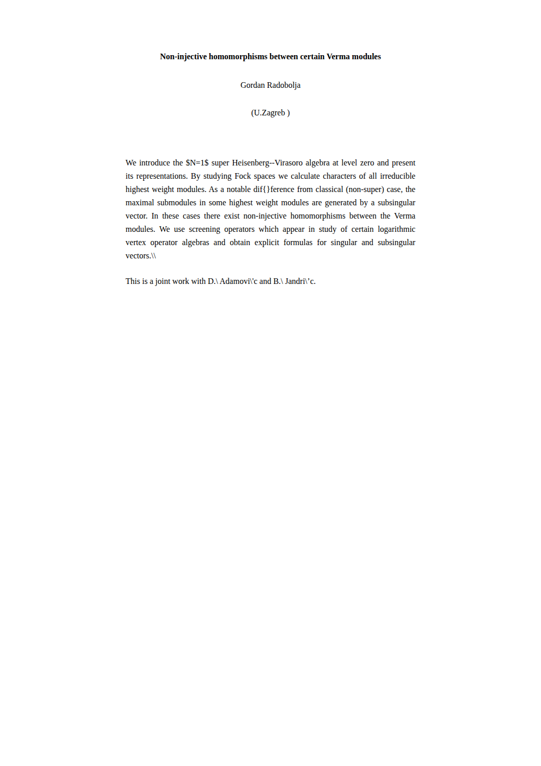Non-injective homomorphisms between certain Verma modules
Gordan Radobolja
(U.Zagreb )
We introduce the $N=1$ super Heisenberg--Virasoro algebra at level zero and present its representations. By studying Fock spaces we calculate characters of all irreducible highest weight modules. As a notable dif{}ference from classical (non-super) case, the maximal submodules in some highest weight modules are generated by a subsingular vector. In these cases there exist non-injective homomorphisms between the Verma modules. We use screening operators which appear in study of certain logarithmic vertex operator algebras and obtain explicit formulas for singular and subsingular vectors.\\
This is a joint work with D.\ Adamovi\'c and B.\ Jandri\’c.